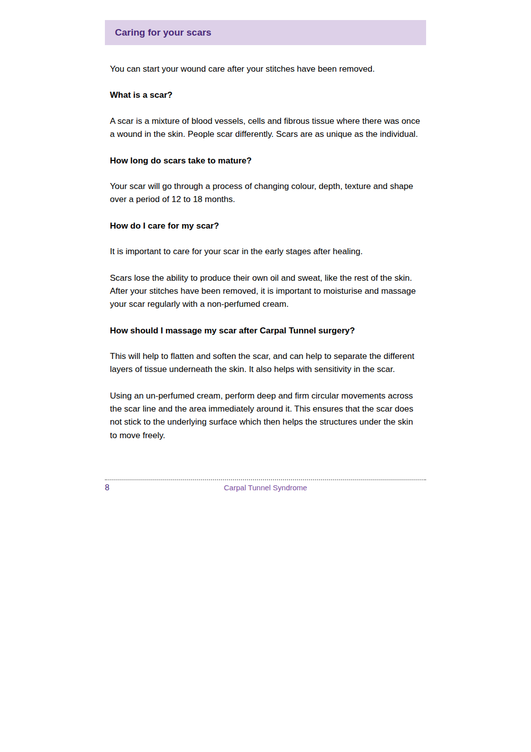Caring for your scars
You can start your wound care after your stitches have been removed.
What is a scar?
A scar is a mixture of blood vessels, cells and fibrous tissue where there was once a wound in the skin. People scar differently. Scars are as unique as the individual.
How long do scars take to mature?
Your scar will go through a process of changing colour, depth, texture and shape over a period of 12 to 18 months.
How do I care for my scar?
It is important to care for your scar in the early stages after healing.
Scars lose the ability to produce their own oil and sweat, like the rest of the skin. After your stitches have been removed, it is important to moisturise and massage your scar regularly with a non-perfumed cream.
How should I massage my scar after Carpal Tunnel surgery?
This will help to flatten and soften the scar, and can help to separate the different layers of tissue underneath the skin. It also helps with sensitivity in the scar.
Using an un-perfumed cream, perform deep and firm circular movements across the scar line and the area immediately around it. This ensures that the scar does not stick to the underlying surface which then helps the structures under the skin to move freely.
8
Carpal Tunnel Syndrome